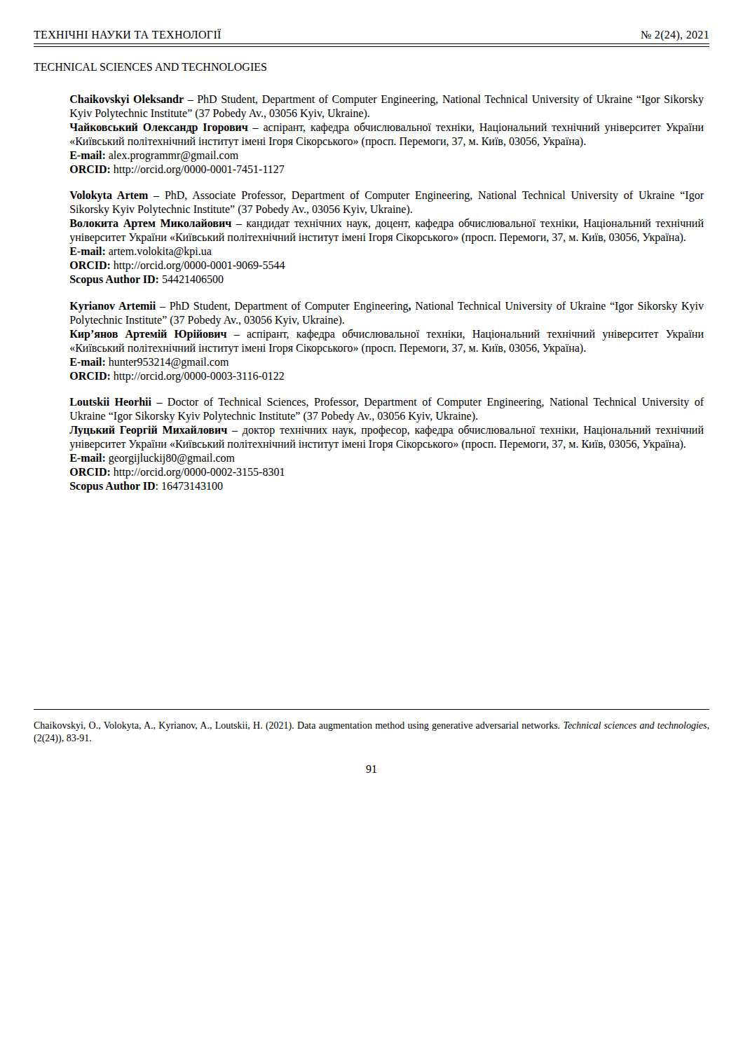Технічні науки та технології № 2(24), 2021
Technical Sciences and Technologies
Chaikovskyi Oleksandr – PhD Student, Department of Computer Engineering, National Technical University of Ukraine “Igor Sikorsky Kyiv Polytechnic Institute” (37 Pobedy Av., 03056 Kyiv, Ukraine).
Чайковський Олександр Ігорович – аспірант, кафедра обчислювальної техніки, Національний технічний університет України «Київський політехнічний інститут імені Ігоря Сікорського» (просп. Перемоги, 37, м. Київ, 03056, Україна).
E-mail: alex.programmr@gmail.com
ORCID: http://orcid.org/0000-0001-7451-1127
Volokyta Artem – PhD, Associate Professor, Department of Computer Engineering, National Technical University of Ukraine “Igor Sikorsky Kyiv Polytechnic Institute” (37 Pobedy Av., 03056 Kyiv, Ukraine).
Волокита Артем Миколайович – кандидат технічних наук, доцент, кафедра обчислювальної техніки, Національний технічний університет України «Київський політехнічний інститут імені Ігоря Сікорського» (просп. Перемоги, 37, м. Київ, 03056, Україна).
E-mail: artem.volokita@kpi.ua
ORCID: http://orcid.org/0000-0001-9069-5544
Scopus Author ID: 54421406500
Kyrianov Artemii – PhD Student, Department of Computer Engineering, National Technical University of Ukraine “Igor Sikorsky Kyiv Polytechnic Institute” (37 Pobedy Av., 03056 Kyiv, Ukraine).
Кир’янов Артемій Юрійович – аспірант, кафедра обчислювальної техніки, Національний технічний університет України «Київський політехнічний інститут імені Ігоря Сікорського» (просп. Перемоги, 37, м. Київ, 03056, Україна).
E-mail: hunter953214@gmail.com
ORCID: http://orcid.org/0000-0003-3116-0122
Loutskii Heorhii – Doctor of Technical Sciences, Professor, Department of Computer Engineering, National Technical University of Ukraine “Igor Sikorsky Kyiv Polytechnic Institute” (37 Pobedy Av., 03056 Kyiv, Ukraine).
Луцький Георгій Михайлович – доктор технічних наук, професор, кафедра обчислювальної техніки, Національний технічний університет України «Київський політехнічний інститут імені Ігоря Сікорського» (просп. Перемоги, 37, м. Київ, 03056, Україна).
E-mail: georgijluckij80@gmail.com
ORCID: http://orcid.org/0000-0002-3155-8301
Scopus Author ID: 16473143100
Chaikovskyi, O., Volokyta, A., Kyrianov, A., Loutskii, H. (2021). Data augmentation method using generative adversarial networks. Technical sciences and technologies, (2(24)), 83-91.
91